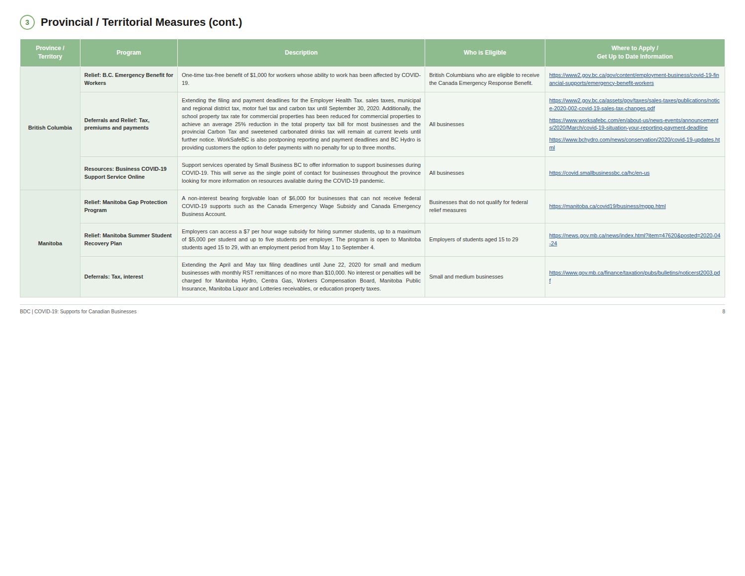3
Provincial / Territorial Measures (cont.)
| Province / Territory | Program | Description | Who is Eligible | Where to Apply / Get Up to Date Information |
| --- | --- | --- | --- | --- |
| British Columbia | Relief: B.C. Emergency Benefit for Workers | One-time tax-free benefit of $1,000 for workers whose ability to work has been affected by COVID-19. | British Columbians who are eligible to receive the Canada Emergency Response Benefit. | https://www2.gov.bc.ca/gov/content/employment-business/covid-19-financial-supports/emergency-benefit-workers |
| Deferrals and Relief: Tax, premiums and payments | Extending the filing and payment deadlines for the Employer Health Tax. sales taxes, municipal and regional district tax, motor fuel tax and carbon tax until September 30, 2020. Additionally, the school property tax rate for commercial properties has been reduced for commercial properties to achieve an average 25% reduction in the total property tax bill for most businesses and the provincial Carbon Tax and sweetened carbonated drinks tax will remain at current levels until further notice. WorkSafeBC is also postponing reporting and payment deadlines and BC Hydro is providing customers the option to defer payments with no penalty for up to three months. | All businesses | https://www2.gov.bc.ca/assets/gov/taxes/sales-taxes/publications/notice-2020-002-covid-19-sales-tax-changes.pdf https://www.worksafebc.com/en/about-us/news-events/announcements/2020/March/covid-19-situation-your-reporting-payment-deadline https://www.bchydro.com/news/conservation/2020/covid-19-updates.html |
| Resources: Business COVID-19 Support Service Online | Support services operated by Small Business BC to offer information to support businesses during COVID-19. This will serve as the single point of contact for businesses throughout the province looking for more information on resources available during the COVID-19 pandemic. | All businesses | https://covid.smallbusinessbc.ca/hc/en-us |
| Manitoba | Relief: Manitoba Gap Protection Program | A non-interest bearing forgivable loan of $6,000 for businesses that can not receive federal COVID-19 supports such as the Canada Emergency Wage Subsidy and Canada Emergency Business Account. | Businesses that do not qualify for federal relief measures | https://manitoba.ca/covid19/business/mgpp.html |
| Relief: Manitoba Summer Student Recovery Plan | Employers can access a $7 per hour wage subsidy for hiring summer students, up to a maximum of $5,000 per student and up to five students per employer. The program is open to Manitoba students aged 15 to 29, with an employment period from May 1 to September 4. | Employers of students aged 15 to 29 | https://news.gov.mb.ca/news/index.html?item=47620&posted=2020-04-24 |
| Deferrals: Tax, interest | Extending the April and May tax filing deadlines until June 22, 2020 for small and medium businesses with monthly RST remittances of no more than $10,000. No interest or penalties will be charged for Manitoba Hydro, Centra Gas, Workers Compensation Board, Manitoba Public Insurance, Manitoba Liquor and Lotteries receivables, or education property taxes. | Small and medium businesses | https://www.gov.mb.ca/finance/taxation/pubs/bulletins/noticerst2003.pdf |
BDC | COVID-19: Supports for Canadian Businesses 8